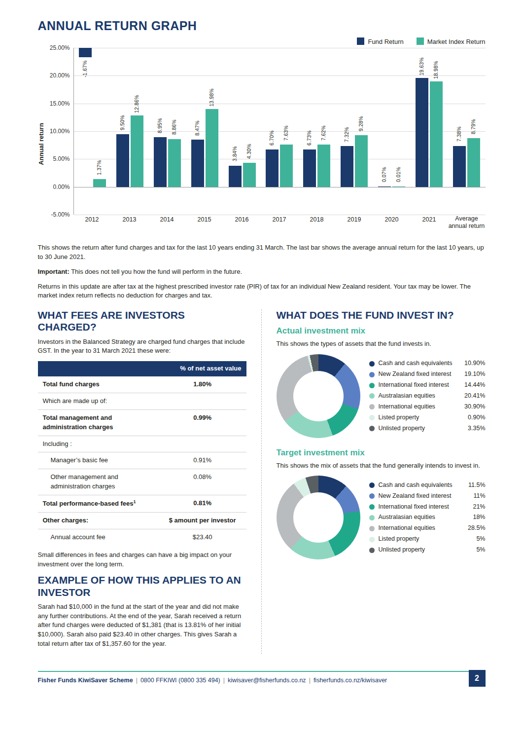Annual Return Graph
Fund Return Market Index Return
Annual return
25.00%
20.00%
15.00%
10.00%
5.00%
0.00%
-5.00%
-1.67%
1.37%
9.50%
12.86%
8.95%
8.86%
8.47%
13.98%
3.84%
4.30%
6.70%
7.63%
6.73%
7.62%
7.32%
9.28%
0.07%
0.01%
19.63%
18.98%
7.38%
8.79%
2012
2013
2014
2015
2016
2017
2018
2019
2020
2021
Average
annual return
This shows the return after fund charges and tax for the last 10 years ending 31 March. The last bar shows the average annual return for the last 10 years, up to 30 June 2021.
Important: This does not tell you how the fund will perform in the future.
Returns in this update are after tax at the highest prescribed investor rate (PIR) of tax for an individual New Zealand resident. Your tax may be lower. The market index return reflects no deduction for charges and tax.
What fees are investors charged?
Investors in the Balanced Strategy are charged fund charges that include GST. In the year to 31 March 2021 these were:
| | % of net asset value |
| --- | --- |
| Total fund charges | 1.80% |
| Which are made up of: | |
| Total management and administration charges | 0.99% |
| Including : | |
| Manager’s basic fee | 0.91% |
| Other management and administration charges | 0.08% |
| Total performance-based fees 1 | 0.81% |
| Other charges: | $ amount per investor |
| Annual account fee | $23.40 |
Small differences in fees and charges can have a big impact on your investment over the long term.
Example of how this applies to an investor
Sarah had $10,000 in the fund at the start of the year and did not make any further contributions. At the end of the year, Sarah received a return after fund charges were deducted of $1,381 (that is 13.81% of her initial $10,000). Sarah also paid $23.40 in other charges. This gives Sarah a total return after tax of $1,357.60 for the year.
What does the fund invest in?
Actual investment mix
This shows the types of assets that the fund invests in.
Cash and cash equivalents 10.90%
New Zealand fixed interest 19.10%
International fixed interest 14.44%
Australasian equities 20.41%
International equities 30.90%
Listed property 0.90%
Unlisted property 3.35%
Target investment mix
This shows the mix of assets that the fund generally intends to invest in.
Cash and cash equivalents 11.5%
New Zealand fixed interest 11%
International fixed interest 21%
Australasian equities 18%
International equities 28.5%
Listed property 5%
Unlisted property 5%
Fisher Funds KiwiSaver Scheme |0800 FFKIWI (0800 335 494) |kiwisaver@fisherfunds.co.nz |fisherfunds.co.nz/kiwisaver
2